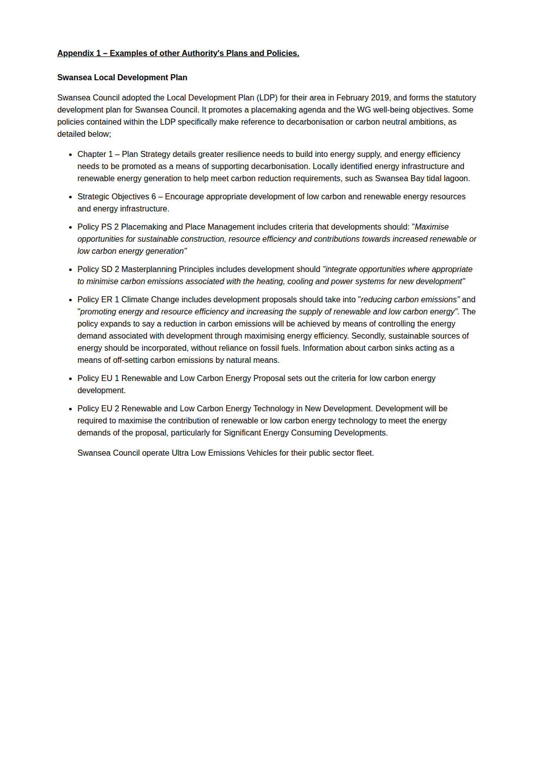Appendix 1 – Examples of other Authority's Plans and Policies.
Swansea Local Development Plan
Swansea Council adopted the Local Development Plan (LDP) for their area in February 2019, and forms the statutory development plan for Swansea Council. It promotes a placemaking agenda and the WG well-being objectives. Some policies contained within the LDP specifically make reference to decarbonisation or carbon neutral ambitions, as detailed below;
Chapter 1 – Plan Strategy details greater resilience needs to build into energy supply, and energy efficiency needs to be promoted as a means of supporting decarbonisation. Locally identified energy infrastructure and renewable energy generation to help meet carbon reduction requirements, such as Swansea Bay tidal lagoon.
Strategic Objectives 6 – Encourage appropriate development of low carbon and renewable energy resources and energy infrastructure.
Policy PS 2 Placemaking and Place Management includes criteria that developments should: "Maximise opportunities for sustainable construction, resource efficiency and contributions towards increased renewable or low carbon energy generation"
Policy SD 2 Masterplanning Principles includes development should "integrate opportunities where appropriate to minimise carbon emissions associated with the heating, cooling and power systems for new development"
Policy ER 1 Climate Change includes development proposals should take into "reducing carbon emissions" and "promoting energy and resource efficiency and increasing the supply of renewable and low carbon energy". The policy expands to say a reduction in carbon emissions will be achieved by means of controlling the energy demand associated with development through maximising energy efficiency. Secondly, sustainable sources of energy should be incorporated, without reliance on fossil fuels. Information about carbon sinks acting as a means of off-setting carbon emissions by natural means.
Policy EU 1 Renewable and Low Carbon Energy Proposal sets out the criteria for low carbon energy development.
Policy EU 2 Renewable and Low Carbon Energy Technology in New Development. Development will be required to maximise the contribution of renewable or low carbon energy technology to meet the energy demands of the proposal, particularly for Significant Energy Consuming Developments.
Swansea Council operate Ultra Low Emissions Vehicles for their public sector fleet.